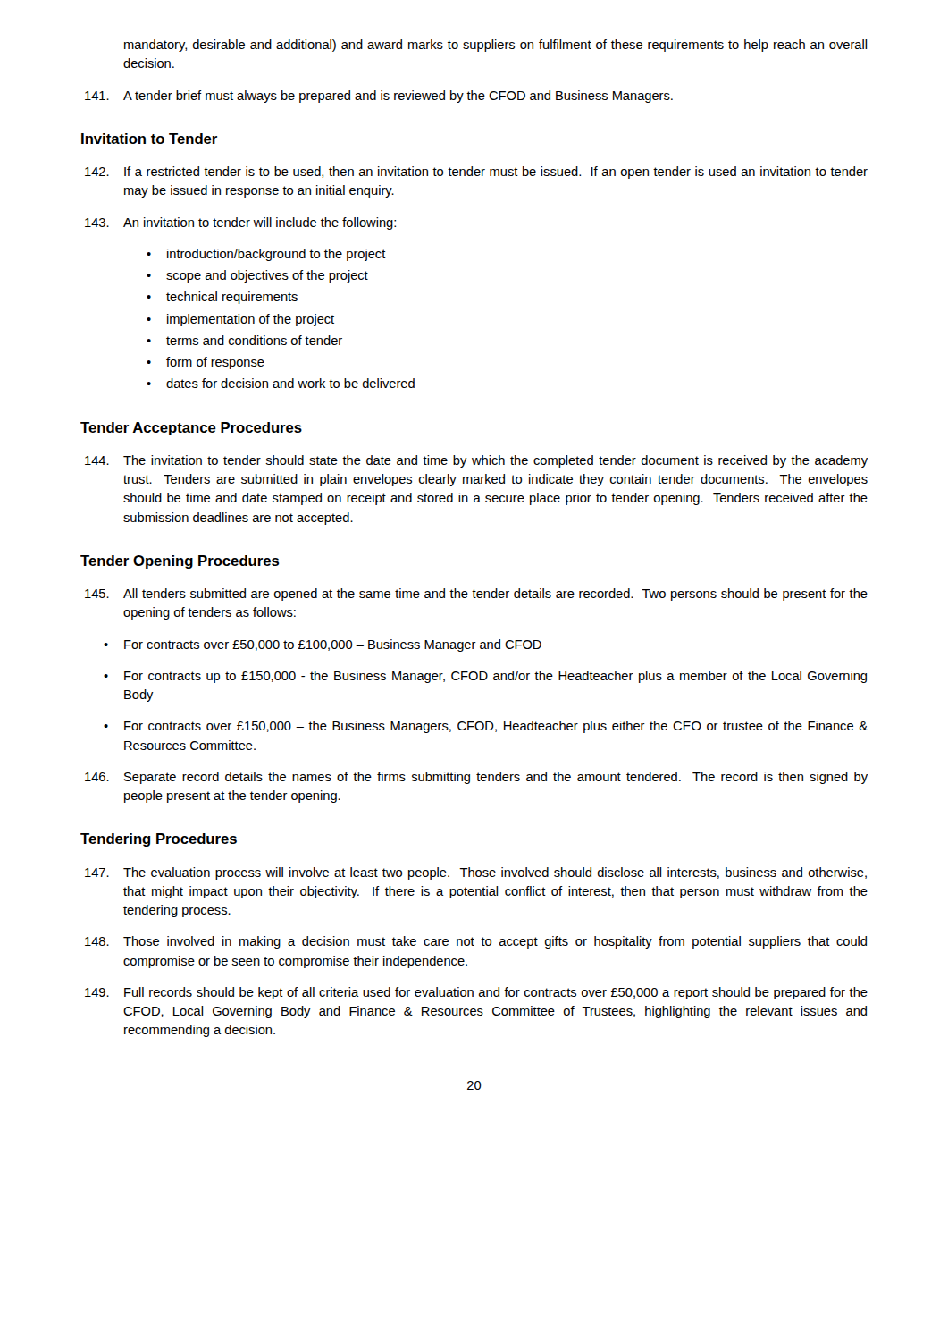mandatory, desirable and additional) and award marks to suppliers on fulfilment of these requirements to help reach an overall decision.
141.
A tender brief must always be prepared and is reviewed by the CFOD and Business Managers.
Invitation to Tender
142.
If a restricted tender is to be used, then an invitation to tender must be issued. If an open tender is used an invitation to tender may be issued in response to an initial enquiry.
143.
An invitation to tender will include the following:
introduction/background to the project
scope and objectives of the project
technical requirements
implementation of the project
terms and conditions of tender
form of response
dates for decision and work to be delivered
Tender Acceptance Procedures
144.
The invitation to tender should state the date and time by which the completed tender document is received by the academy trust. Tenders are submitted in plain envelopes clearly marked to indicate they contain tender documents. The envelopes should be time and date stamped on receipt and stored in a secure place prior to tender opening. Tenders received after the submission deadlines are not accepted.
Tender Opening Procedures
145.
All tenders submitted are opened at the same time and the tender details are recorded. Two persons should be present for the opening of tenders as follows:
For contracts over £50,000 to £100,000 – Business Manager and CFOD
For contracts up to £150,000 - the Business Manager, CFOD and/or the Headteacher plus a member of the Local Governing Body
For contracts over £150,000 – the Business Managers, CFOD, Headteacher plus either the CEO or trustee of the Finance & Resources Committee.
146.
Separate record details the names of the firms submitting tenders and the amount tendered. The record is then signed by people present at the tender opening.
Tendering Procedures
147.
The evaluation process will involve at least two people. Those involved should disclose all interests, business and otherwise, that might impact upon their objectivity. If there is a potential conflict of interest, then that person must withdraw from the tendering process.
148.
Those involved in making a decision must take care not to accept gifts or hospitality from potential suppliers that could compromise or be seen to compromise their independence.
149.
Full records should be kept of all criteria used for evaluation and for contracts over £50,000 a report should be prepared for the CFOD, Local Governing Body and Finance & Resources Committee of Trustees, highlighting the relevant issues and recommending a decision.
20